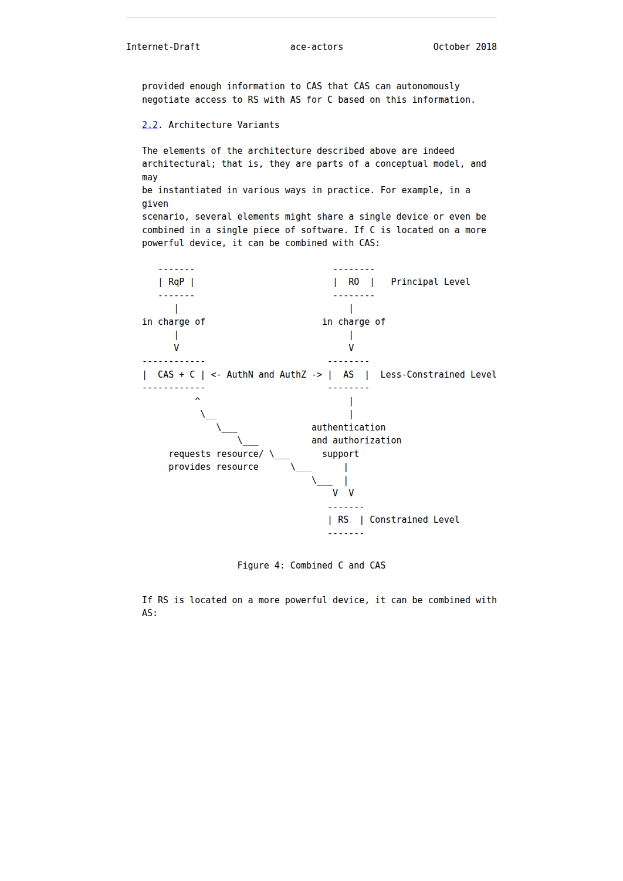Internet-Draft ace-actors October 2018
provided enough information to CAS that CAS can autonomously
negotiate access to RS with AS for C based on this information.
2.2. Architecture Variants
The elements of the architecture described above are indeed
architectural; that is, they are parts of a conceptual model, and may
be instantiated in various ways in practice. For example, in a given
scenario, several elements might share a single device or even be
combined in a single piece of software. If C is located on a more
powerful device, it can be combined with CAS:
      -------                          --------
      | RqP |                          |  RO  |   Principal Level
      -------                          --------
         |                                |
   in charge of                      in charge of
         |                                |
         V                                V
   ------------                       --------
   |  CAS + C | <- AuthN and AuthZ -> |  AS  |  Less-Constrained Level
   ------------                       --------
             ^                            |
              \__                         |
                 \___              authentication
                     \___          and authorization
        requests resource/ \___      support
        provides resource      \___      |
                                   \___  |
                                       V  V
                                      -------
                                      | RS  | Constrained Level
                                      -------
Figure 4: Combined C and CAS
If RS is located on a more powerful device, it can be combined with
AS: